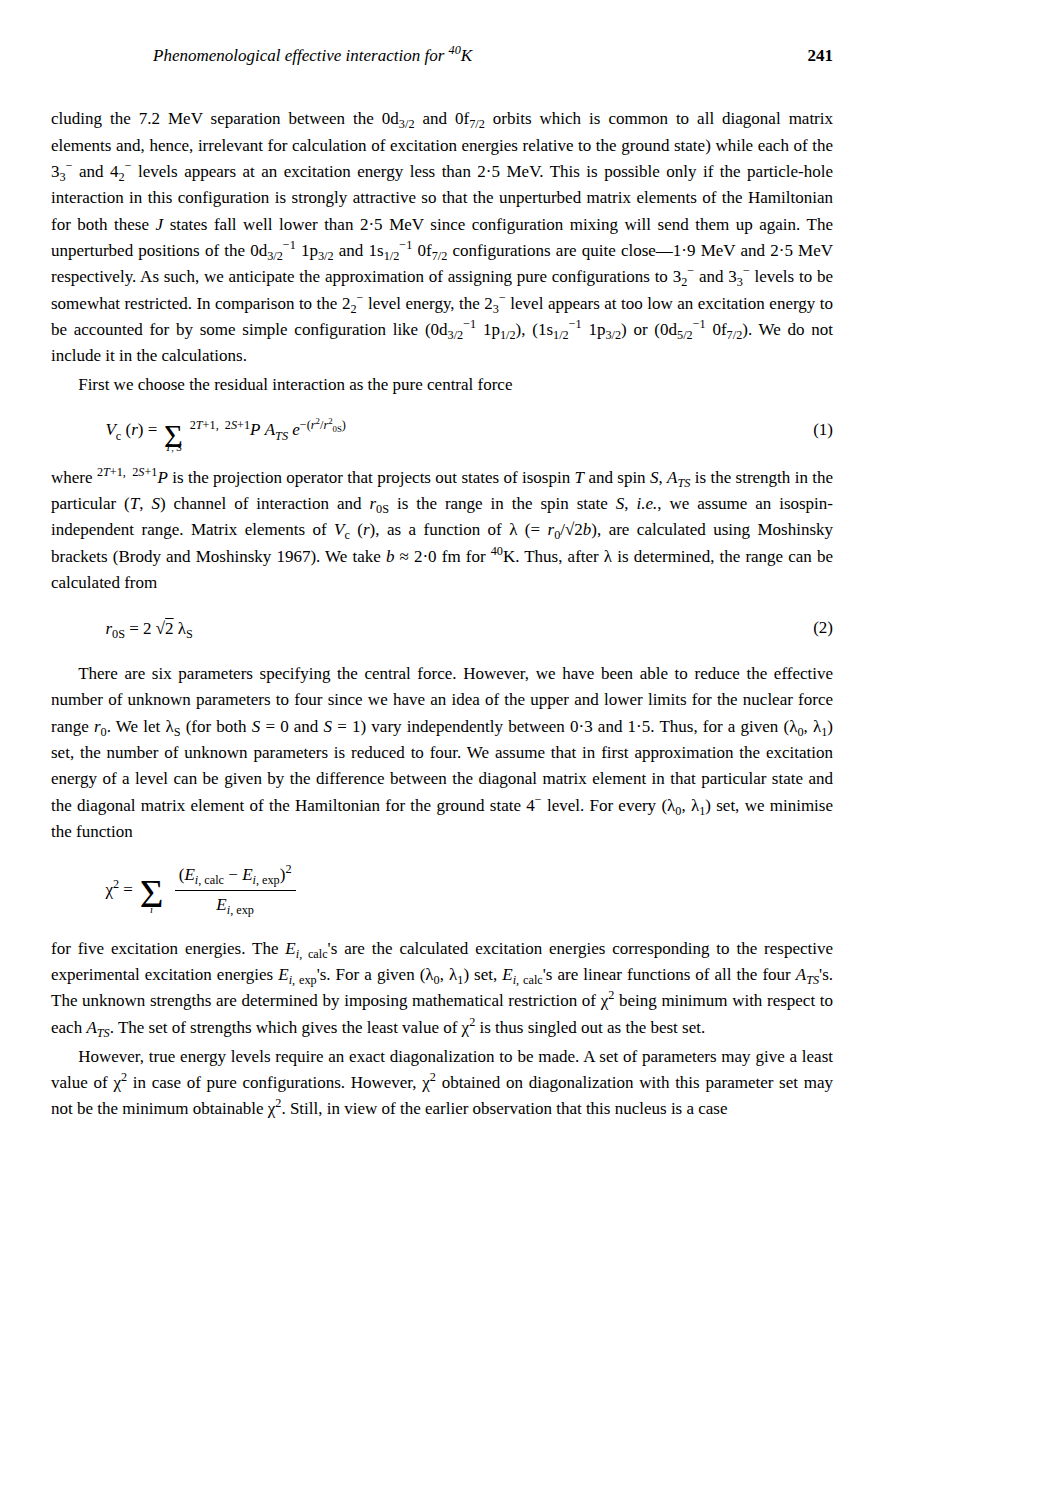Phenomenological effective interaction for 40K 241
cluding the 7.2 MeV separation between the 0d3/2 and 0f7/2 orbits which is common to all diagonal matrix elements and, hence, irrelevant for calculation of excitation energies relative to the ground state) while each of the 33− and 42− levels appears at an excitation energy less than 2·5 MeV. This is possible only if the particle-hole interaction in this configuration is strongly attractive so that the unperturbed matrix elements of the Hamiltonian for both these J states fall well lower than 2·5 MeV since configuration mixing will send them up again. The unperturbed positions of the 0d3/2−1 1p3/2 and 1s1/2−1 0f7/2 configurations are quite close—1·9 MeV and 2·5 MeV respectively. As such, we anticipate the approximation of assigning pure configurations to 32− and 33− levels to be somewhat restricted. In comparison to the 22− level energy, the 23− level appears at too low an excitation energy to be accounted for by some simple configuration like (0d3/2−1 1p1/2), (1s1/2−1 1p3/2) or (0d5/2−1 0f7/2). We do not include it in the calculations.
First we choose the residual interaction as the pure central force
Vc (r) = Σ T, S 2T+1, 2S+1P ATS e−(r2/r20S) (1)
where 2T+1, 2S+1P is the projection operator that projects out states of isospin T and spin S, ATS is the strength in the particular (T, S) channel of interaction and r0S is the range in the spin state S, i.e., we assume an isospin-independent range. Matrix elements of Vc (r), as a function of λ (= r0/√2b), are calculated using Moshinsky brackets (Brody and Moshinsky 1967). We take b ≈ 2·0 fm for 40K. Thus, after λ is determined, the range can be calculated from
r0S = 2 √2 λS (2)
There are six parameters specifying the central force. However, we have been able to reduce the effective number of unknown parameters to four since we have an idea of the upper and lower limits for the nuclear force range r0. We let λS (for both S = 0 and S = 1) vary independently between 0·3 and 1·5. Thus, for a given (λ0, λ1) set, the number of unknown parameters is reduced to four. We assume that in first approximation the excitation energy of a level can be given by the difference between the diagonal matrix element in that particular state and the diagonal matrix element of the Hamiltonian for the ground state 4− level. For every (λ0, λ1) set, we minimise the function
χ2 = Σ i (Ei, calc − Ei, exp)2 Ei, exp
for five excitation energies. The Ei, calc's are the calculated excitation energies corresponding to the respective experimental excitation energies Ei, exp's. For a given (λ0, λ1) set, Ei, calc's are linear functions of all the four ATS's. The unknown strengths are determined by imposing mathematical restriction of χ2 being minimum with respect to each ATS. The set of strengths which gives the least value of χ2 is thus singled out as the best set.
However, true energy levels require an exact diagonalization to be made. A set of parameters may give a least value of χ2 in case of pure configurations. However, χ2 obtained on diagonalization with this parameter set may not be the minimum obtainable χ2. Still, in view of the earlier observation that this nucleus is a case